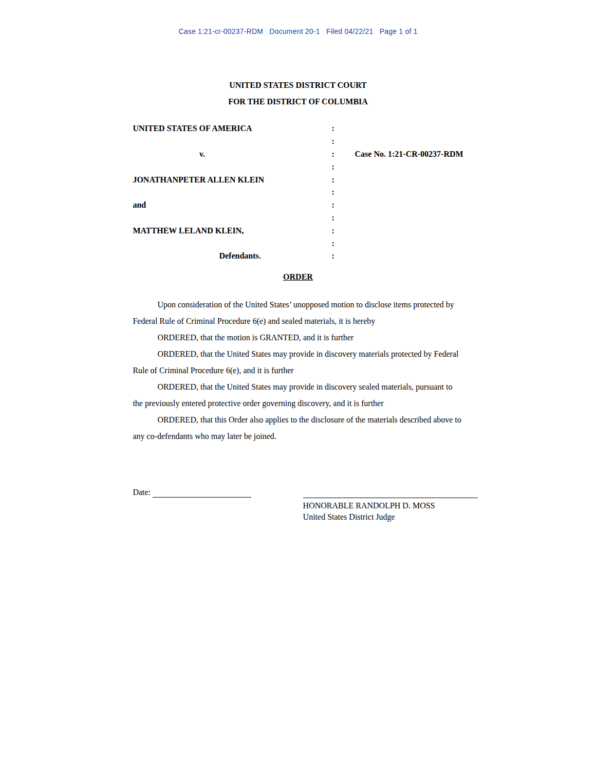Case 1:21-cr-00237-RDM Document 20-1 Filed 04/22/21 Page 1 of 1
UNITED STATES DISTRICT COURT
FOR THE DISTRICT OF COLUMBIA
| UNITED STATES OF AMERICA | : | |
| | : | |
| v. | : | Case No. 1:21-CR-00237-RDM |
| | : | |
| JONATHANPETER ALLEN KLEIN | : | |
| | : | |
| and | : | |
| | : | |
| MATTHEW LELAND KLEIN, | : | |
| | : | |
| Defendants. | : | |
ORDER
Upon consideration of the United States’ unopposed motion to disclose items protected by Federal Rule of Criminal Procedure 6(e) and sealed materials, it is hereby
ORDERED, that the motion is GRANTED, and it is further
ORDERED, that the United States may provide in discovery materials protected by Federal Rule of Criminal Procedure 6(e), and it is further
ORDERED, that the United States may provide in discovery sealed materials, pursuant to the previously entered protective order governing discovery, and it is further
ORDERED, that this Order also applies to the disclosure of the materials described above to any co-defendants who may later be joined.
Date:
HONORABLE RANDOLPH D. MOSS
United States District Judge